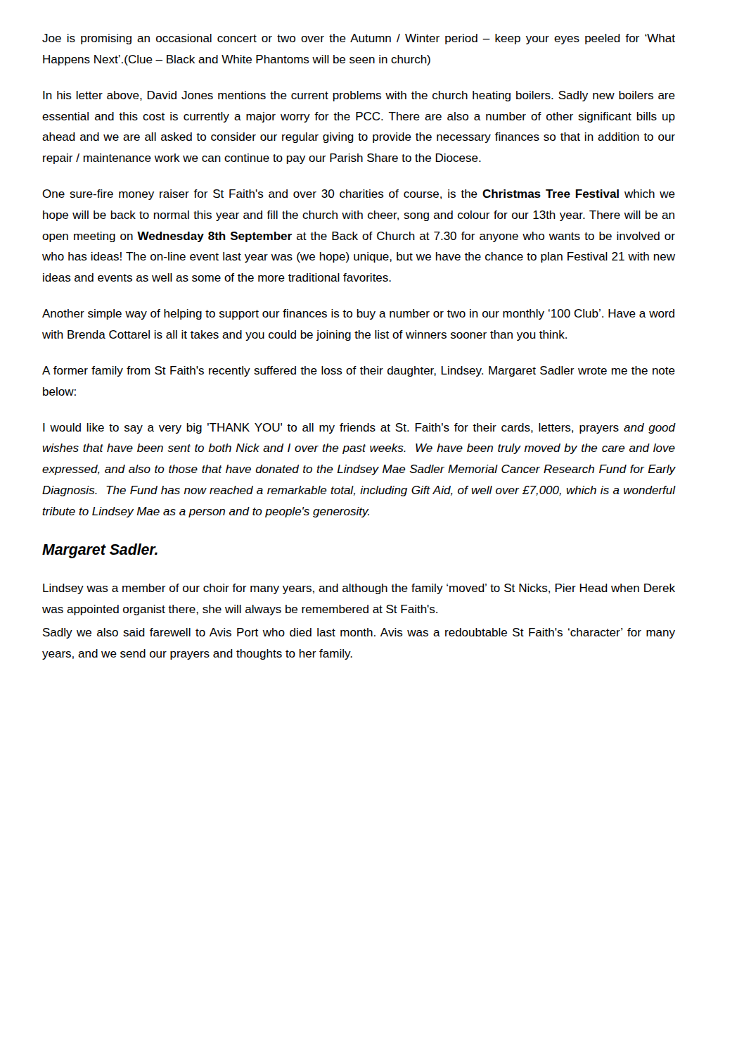Joe is promising an occasional concert or two over the Autumn / Winter period – keep your eyes peeled for ‘What Happens Next’.(Clue – Black and White Phantoms will be seen in church)
In his letter above, David Jones mentions the current problems with the church heating boilers. Sadly new boilers are essential and this cost is currently a major worry for the PCC. There are also a number of other significant bills up ahead and we are all asked to consider our regular giving to provide the necessary finances so that in addition to our repair / maintenance work we can continue to pay our Parish Share to the Diocese.
One sure-fire money raiser for St Faith's and over 30 charities of course, is the Christmas Tree Festival which we hope will be back to normal this year and fill the church with cheer, song and colour for our 13th year. There will be an open meeting on Wednesday 8th September at the Back of Church at 7.30 for anyone who wants to be involved or who has ideas! The on-line event last year was (we hope) unique, but we have the chance to plan Festival 21 with new ideas and events as well as some of the more traditional favorites.
Another simple way of helping to support our finances is to buy a number or two in our monthly ‘100 Club’. Have a word with Brenda Cottarel is all it takes and you could be joining the list of winners sooner than you think.
A former family from St Faith's recently suffered the loss of their daughter, Lindsey. Margaret Sadler wrote me the note below:
I would like to say a very big 'THANK YOU' to all my friends at St. Faith's for their cards, letters, prayers and good wishes that have been sent to both Nick and I over the past weeks. We have been truly moved by the care and love expressed, and also to those that have donated to the Lindsey Mae Sadler Memorial Cancer Research Fund for Early Diagnosis. The Fund has now reached a remarkable total, including Gift Aid, of well over £7,000, which is a wonderful tribute to Lindsey Mae as a person and to people's generosity.
Margaret Sadler.
Lindsey was a member of our choir for many years, and although the family ‘moved’ to St Nicks, Pier Head when Derek was appointed organist there, she will always be remembered at St Faith's.
Sadly we also said farewell to Avis Port who died last month. Avis was a redoubtable St Faith's ‘character’ for many years, and we send our prayers and thoughts to her family.